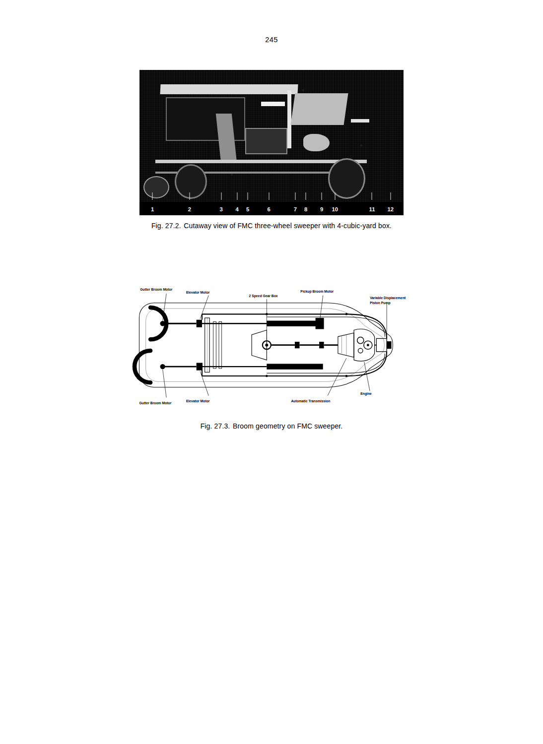245
1 2 3 4 5 6 7 8 9 10 11 12
Fig. 27.2. Cutaway view of FMC three-wheel sweeper with 4-cubic-yard box.
Gutter Broom Motor Elevator Motor 2 Speed Gear Box Pickup Broom Motor Variable Displacement Piston Pump Gutter Broom Motor Elevator Motor Automatic Transmission Engine
Fig. 27.3. Broom geometry on FMC sweeper.